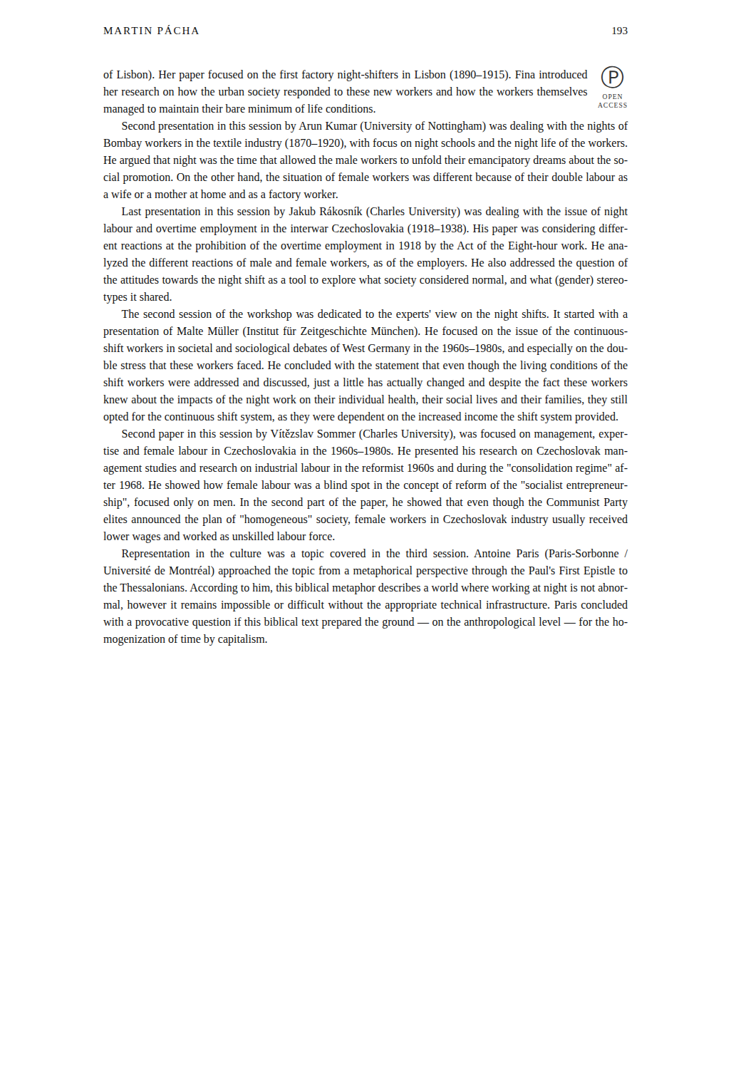Martin Pácha 193
Ⓟ OPEN
ACCESS
of Lisbon). Her paper focused on the first factory night-shifters in Lisbon (1890–1915). Fina introduced her research on how the urban society responded to these new workers and how the workers themselves managed to maintain their bare minimum of life conditions.
Second presentation in this session by Arun Kumar (University of Nottingham) was dealing with the nights of Bombay workers in the textile industry (1870–1920), with focus on night schools and the night life of the workers. He argued that night was the time that allowed the male workers to unfold their emancipatory dreams about the social promotion. On the other hand, the situation of female workers was different because of their double labour as a wife or a mother at home and as a factory worker.
Last presentation in this session by Jakub Rákosník (Charles University) was dealing with the issue of night labour and overtime employment in the interwar Czechoslovakia (1918–1938). His paper was considering different reactions at the prohibition of the overtime employment in 1918 by the Act of the Eight-hour work. He analyzed the different reactions of male and female workers, as of the employers. He also addressed the question of the attitudes towards the night shift as a tool to explore what society considered normal, and what (gender) stereotypes it shared.
The second session of the workshop was dedicated to the experts' view on the night shifts. It started with a presentation of Malte Müller (Institut für Zeitgeschichte München). He focused on the issue of the continuous-shift workers in societal and sociological debates of West Germany in the 1960s–1980s, and especially on the double stress that these workers faced. He concluded with the statement that even though the living conditions of the shift workers were addressed and discussed, just a little has actually changed and despite the fact these workers knew about the impacts of the night work on their individual health, their social lives and their families, they still opted for the continuous shift system, as they were dependent on the increased income the shift system provided.
Second paper in this session by Vítězslav Sommer (Charles University), was focused on management, expertise and female labour in Czechoslovakia in the 1960s–1980s. He presented his research on Czechoslovak management studies and research on industrial labour in the reformist 1960s and during the "consolidation regime" after 1968. He showed how female labour was a blind spot in the concept of reform of the "socialist entrepreneurship", focused only on men. In the second part of the paper, he showed that even though the Communist Party elites announced the plan of "homogeneous" society, female workers in Czechoslovak industry usually received lower wages and worked as unskilled labour force.
Representation in the culture was a topic covered in the third session. Antoine Paris (Paris-Sorbonne / Université de Montréal) approached the topic from a metaphorical perspective through the Paul's First Epistle to the Thessalonians. According to him, this biblical metaphor describes a world where working at night is not abnormal, however it remains impossible or difficult without the appropriate technical infrastructure. Paris concluded with a provocative question if this biblical text prepared the ground — on the anthropological level — for the homogenization of time by capitalism.